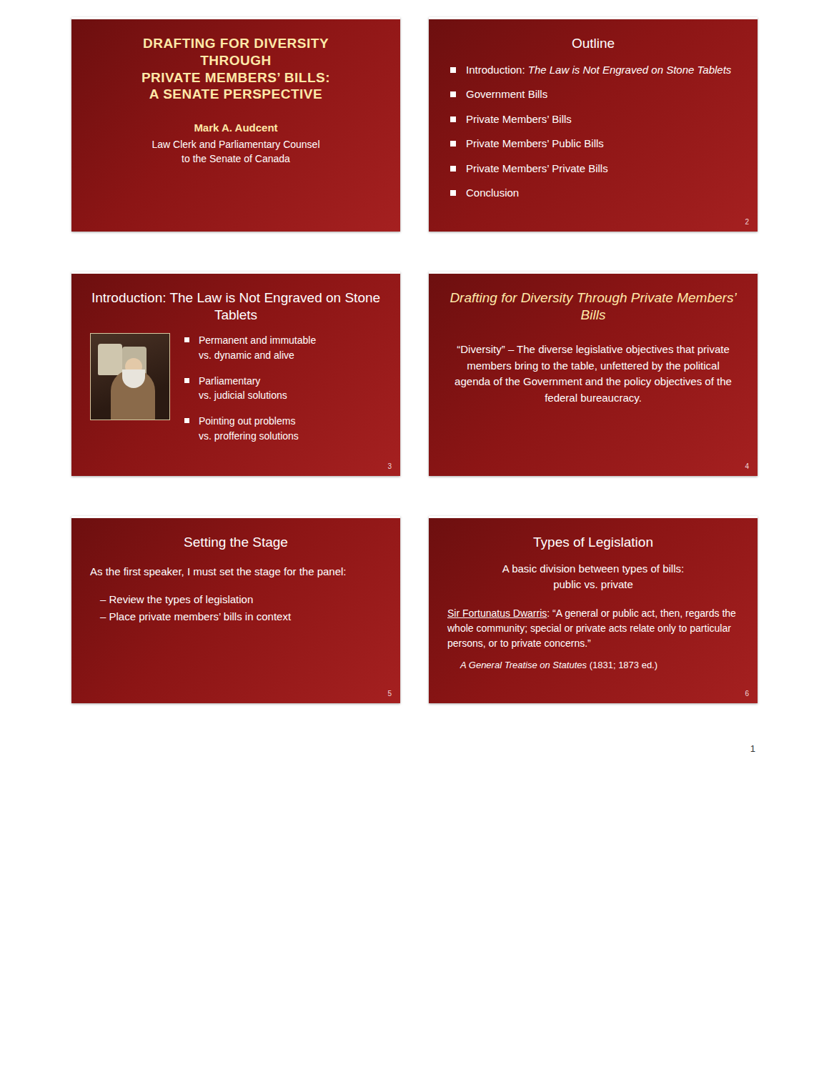DRAFTING FOR DIVERSITY
THROUGH
PRIVATE MEMBERS’ BILLS:
A SENATE PERSPECTIVE
Mark A. Audcent
Law Clerk and Parliamentary Counsel
to the Senate of Canada
Outline
Introduction: The Law is Not Engraved on Stone Tablets
Government Bills
Private Members’ Bills
Private Members’ Public Bills
Private Members’ Private Bills
Conclusion
2
Introduction: The Law is Not Engraved on Stone Tablets
Permanent and immutable
vs. dynamic and alive
Parliamentary
vs. judicial solutions
Pointing out problems
vs. proffering solutions
3
Drafting for Diversity Through Private Members’ Bills
“Diversity” – The diverse legislative objectives that private members bring to the table, unfettered by the political agenda of the Government and the policy objectives of the federal bureaucracy.
4
Setting the Stage
As the first speaker, I must set the stage for the panel:
Review the types of legislation
Place private members’ bills in context
5
Types of Legislation
A basic division between types of bills:
public vs. private
Sir Fortunatus Dwarris: “A general or public act, then, regards the whole community; special or private acts relate only to particular persons, or to private concerns.” A General Treatise on Statutes (1831; 1873 ed.)
6
1